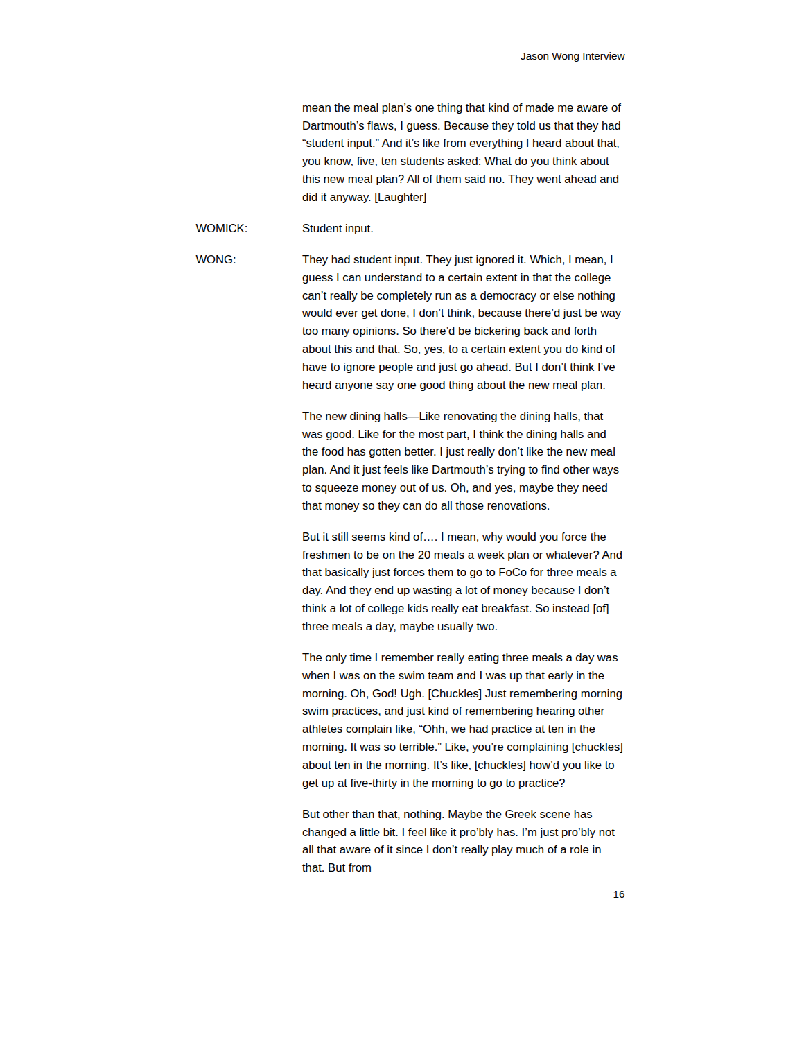Jason Wong Interview
mean the meal plan’s one thing that kind of made me aware of Dartmouth’s flaws, I guess. Because they told us that they had “student input.” And it’s like from everything I heard about that, you know, five, ten students asked: What do you think about this new meal plan? All of them said no. They went ahead and did it anyway. [Laughter]
WOMICK:
Student input.
WONG:
They had student input. They just ignored it. Which, I mean, I guess I can understand to a certain extent in that the college can’t really be completely run as a democracy or else nothing would ever get done, I don’t think, because there’d just be way too many opinions. So there’d be bickering back and forth about this and that. So, yes, to a certain extent you do kind of have to ignore people and just go ahead. But I don’t think I’ve heard anyone say one good thing about the new meal plan.
The new dining halls—Like renovating the dining halls, that was good. Like for the most part, I think the dining halls and the food has gotten better. I just really don’t like the new meal plan. And it just feels like Dartmouth’s trying to find other ways to squeeze money out of us. Oh, and yes, maybe they need that money so they can do all those renovations.
But it still seems kind of…. I mean, why would you force the freshmen to be on the 20 meals a week plan or whatever? And that basically just forces them to go to FoCo for three meals a day. And they end up wasting a lot of money because I don’t think a lot of college kids really eat breakfast. So instead [of] three meals a day, maybe usually two.
The only time I remember really eating three meals a day was when I was on the swim team and I was up that early in the morning. Oh, God! Ugh. [Chuckles] Just remembering morning swim practices, and just kind of remembering hearing other athletes complain like, “Ohh, we had practice at ten in the morning. It was so terrible.” Like, you’re complaining [chuckles] about ten in the morning. It’s like, [chuckles] how’d you like to get up at five-thirty in the morning to go to practice?
But other than that, nothing. Maybe the Greek scene has changed a little bit. I feel like it pro’bly has. I’m just pro’bly not all that aware of it since I don’t really play much of a role in that. But from
16